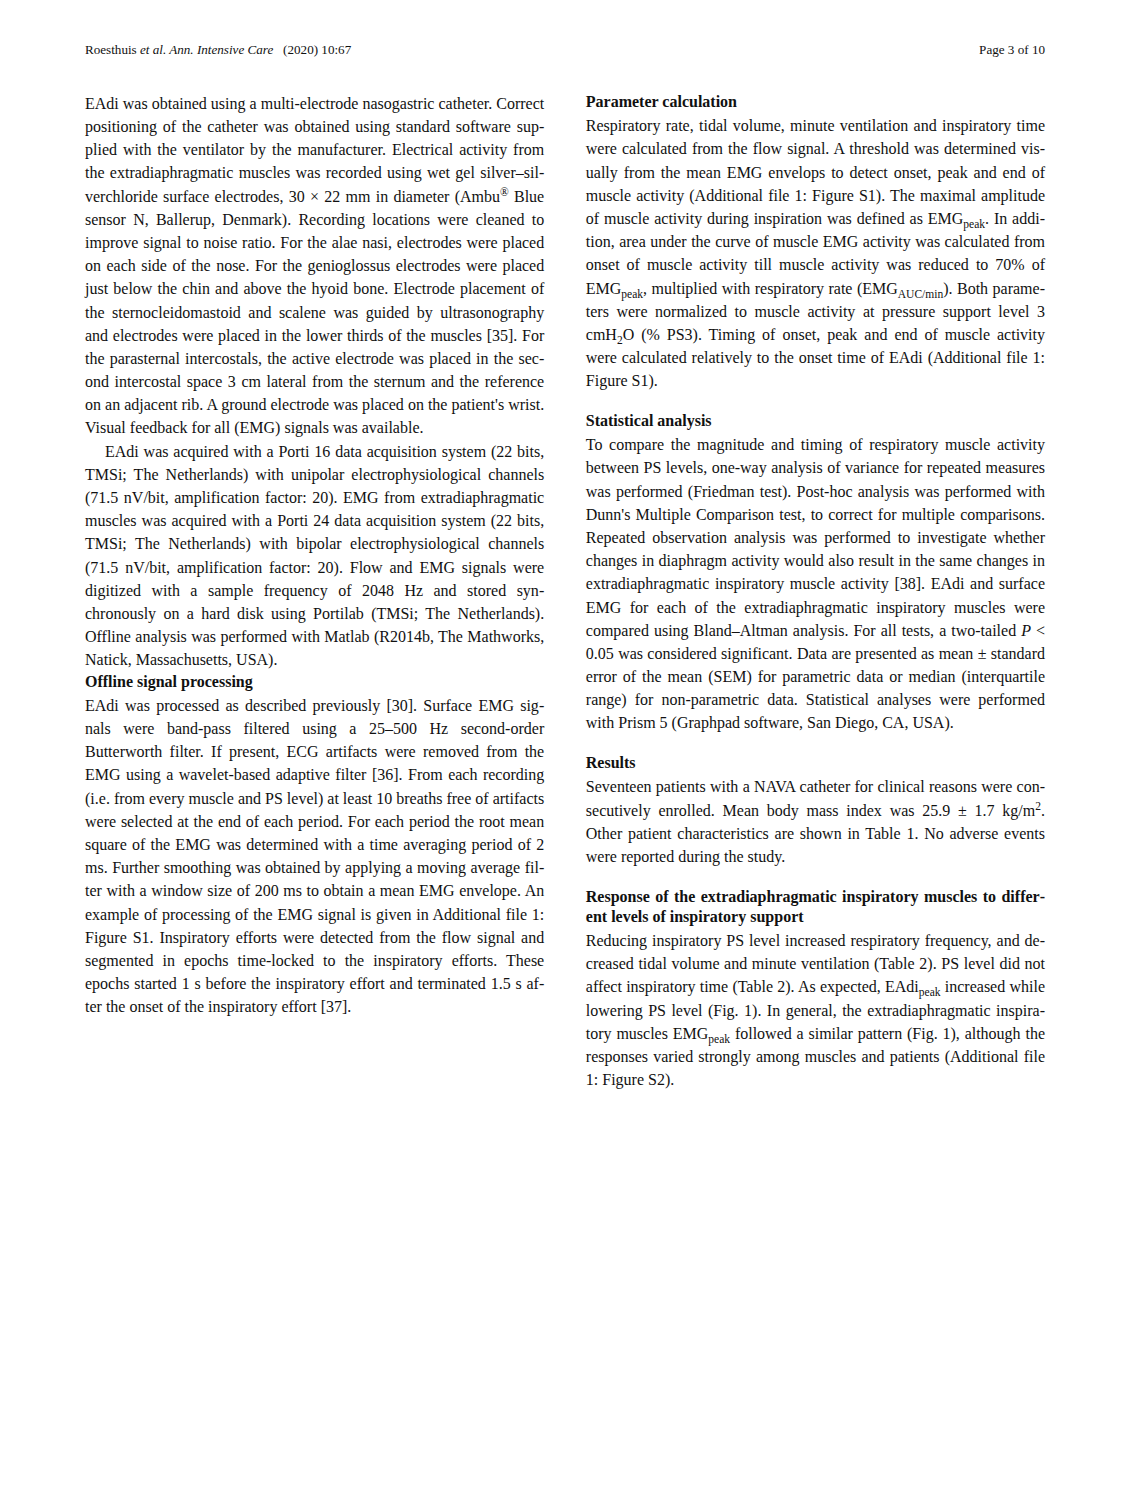Roesthuis et al. Ann. Intensive Care (2020) 10:67 Page 3 of 10
EAdi was obtained using a multi-electrode nasogastric catheter. Correct positioning of the catheter was obtained using standard software supplied with the ventilator by the manufacturer. Electrical activity from the extradiaphragmatic muscles was recorded using wet gel silver–silverchloride surface electrodes, 30 × 22 mm in diameter (Ambu® Blue sensor N, Ballerup, Denmark). Recording locations were cleaned to improve signal to noise ratio. For the alae nasi, electrodes were placed on each side of the nose. For the genioglossus electrodes were placed just below the chin and above the hyoid bone. Electrode placement of the sternocleidomastoid and scalene was guided by ultrasonography and electrodes were placed in the lower thirds of the muscles [35]. For the parasternal intercostals, the active electrode was placed in the second intercostal space 3 cm lateral from the sternum and the reference on an adjacent rib. A ground electrode was placed on the patient's wrist. Visual feedback for all (EMG) signals was available.
EAdi was acquired with a Porti 16 data acquisition system (22 bits, TMSi; The Netherlands) with unipolar electrophysiological channels (71.5 nV/bit, amplification factor: 20). EMG from extradiaphragmatic muscles was acquired with a Porti 24 data acquisition system (22 bits, TMSi; The Netherlands) with bipolar electrophysiological channels (71.5 nV/bit, amplification factor: 20). Flow and EMG signals were digitized with a sample frequency of 2048 Hz and stored synchronously on a hard disk using Portilab (TMSi; The Netherlands). Offline analysis was performed with Matlab (R2014b, The Mathworks, Natick, Massachusetts, USA).
Offline signal processing
EAdi was processed as described previously [30]. Surface EMG signals were band-pass filtered using a 25–500 Hz second-order Butterworth filter. If present, ECG artifacts were removed from the EMG using a wavelet-based adaptive filter [36]. From each recording (i.e. from every muscle and PS level) at least 10 breaths free of artifacts were selected at the end of each period. For each period the root mean square of the EMG was determined with a time averaging period of 2 ms. Further smoothing was obtained by applying a moving average filter with a window size of 200 ms to obtain a mean EMG envelope. An example of processing of the EMG signal is given in Additional file 1: Figure S1. Inspiratory efforts were detected from the flow signal and segmented in epochs time-locked to the inspiratory efforts. These epochs started 1 s before the inspiratory effort and terminated 1.5 s after the onset of the inspiratory effort [37].
Parameter calculation
Respiratory rate, tidal volume, minute ventilation and inspiratory time were calculated from the flow signal. A threshold was determined visually from the mean EMG envelops to detect onset, peak and end of muscle activity (Additional file 1: Figure S1). The maximal amplitude of muscle activity during inspiration was defined as EMGpeak. In addition, area under the curve of muscle EMG activity was calculated from onset of muscle activity till muscle activity was reduced to 70% of EMGpeak, multiplied with respiratory rate (EMGAUC/min). Both parameters were normalized to muscle activity at pressure support level 3 cmH2O (% PS3). Timing of onset, peak and end of muscle activity were calculated relatively to the onset time of EAdi (Additional file 1: Figure S1).
Statistical analysis
To compare the magnitude and timing of respiratory muscle activity between PS levels, one-way analysis of variance for repeated measures was performed (Friedman test). Post-hoc analysis was performed with Dunn's Multiple Comparison test, to correct for multiple comparisons. Repeated observation analysis was performed to investigate whether changes in diaphragm activity would also result in the same changes in extradiaphragmatic inspiratory muscle activity [38]. EAdi and surface EMG for each of the extradiaphragmatic inspiratory muscles were compared using Bland–Altman analysis. For all tests, a two-tailed P < 0.05 was considered significant. Data are presented as mean ± standard error of the mean (SEM) for parametric data or median (interquartile range) for non-parametric data. Statistical analyses were performed with Prism 5 (Graphpad software, San Diego, CA, USA).
Results
Seventeen patients with a NAVA catheter for clinical reasons were consecutively enrolled. Mean body mass index was 25.9 ± 1.7 kg/m2. Other patient characteristics are shown in Table 1. No adverse events were reported during the study.
Response of the extradiaphragmatic inspiratory muscles to different levels of inspiratory support
Reducing inspiratory PS level increased respiratory frequency, and decreased tidal volume and minute ventilation (Table 2). PS level did not affect inspiratory time (Table 2). As expected, EAdipeak increased while lowering PS level (Fig. 1). In general, the extradiaphragmatic inspiratory muscles EMGpeak followed a similar pattern (Fig. 1), although the responses varied strongly among muscles and patients (Additional file 1: Figure S2).